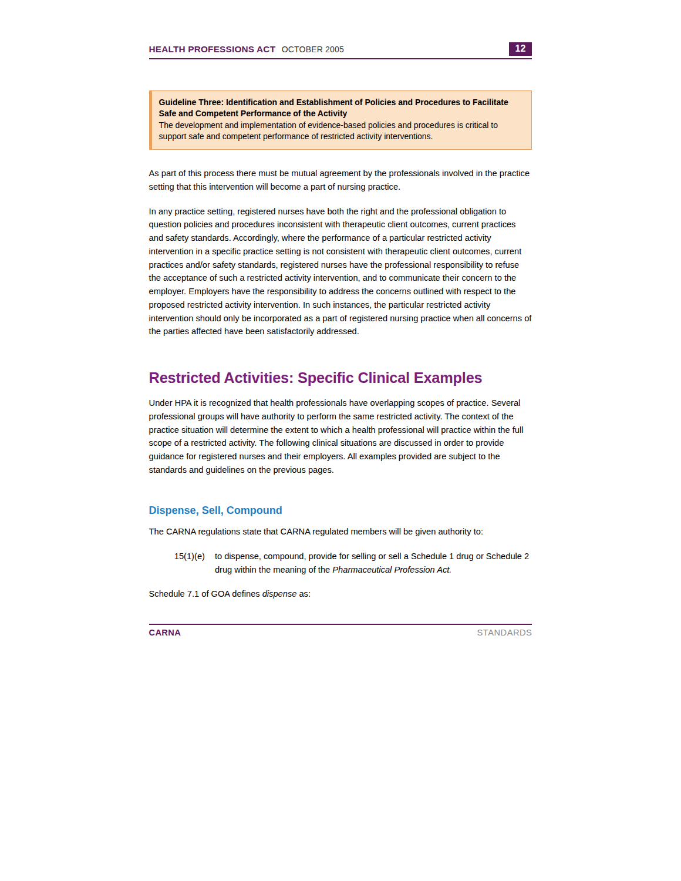HEALTH PROFESSIONS ACT OCTOBER 2005
12
Guideline Three: Identification and Establishment of Policies and Procedures to Facilitate Safe and Competent Performance of the Activity
The development and implementation of evidence-based policies and procedures is critical to support safe and competent performance of restricted activity interventions.
As part of this process there must be mutual agreement by the professionals involved in the practice setting that this intervention will become a part of nursing practice.
In any practice setting, registered nurses have both the right and the professional obligation to question policies and procedures inconsistent with therapeutic client outcomes, current practices and safety standards. Accordingly, where the performance of a particular restricted activity intervention in a specific practice setting is not consistent with therapeutic client outcomes, current practices and/or safety standards, registered nurses have the professional responsibility to refuse the acceptance of such a restricted activity intervention, and to communicate their concern to the employer. Employers have the responsibility to address the concerns outlined with respect to the proposed restricted activity intervention. In such instances, the particular restricted activity intervention should only be incorporated as a part of registered nursing practice when all concerns of the parties affected have been satisfactorily addressed.
Restricted Activities: Specific Clinical Examples
Under HPA it is recognized that health professionals have overlapping scopes of practice. Several professional groups will have authority to perform the same restricted activity. The context of the practice situation will determine the extent to which a health professional will practice within the full scope of a restricted activity. The following clinical situations are discussed in order to provide guidance for registered nurses and their employers. All examples provided are subject to the standards and guidelines on the previous pages.
Dispense, Sell, Compound
The CARNA regulations state that CARNA regulated members will be given authority to:
15(1)(e)
to dispense, compound, provide for selling or sell a Schedule 1 drug or Schedule 2 drug within the meaning of the Pharmaceutical Profession Act.
Schedule 7.1 of GOA defines dispense as:
CARNA
STANDARDS